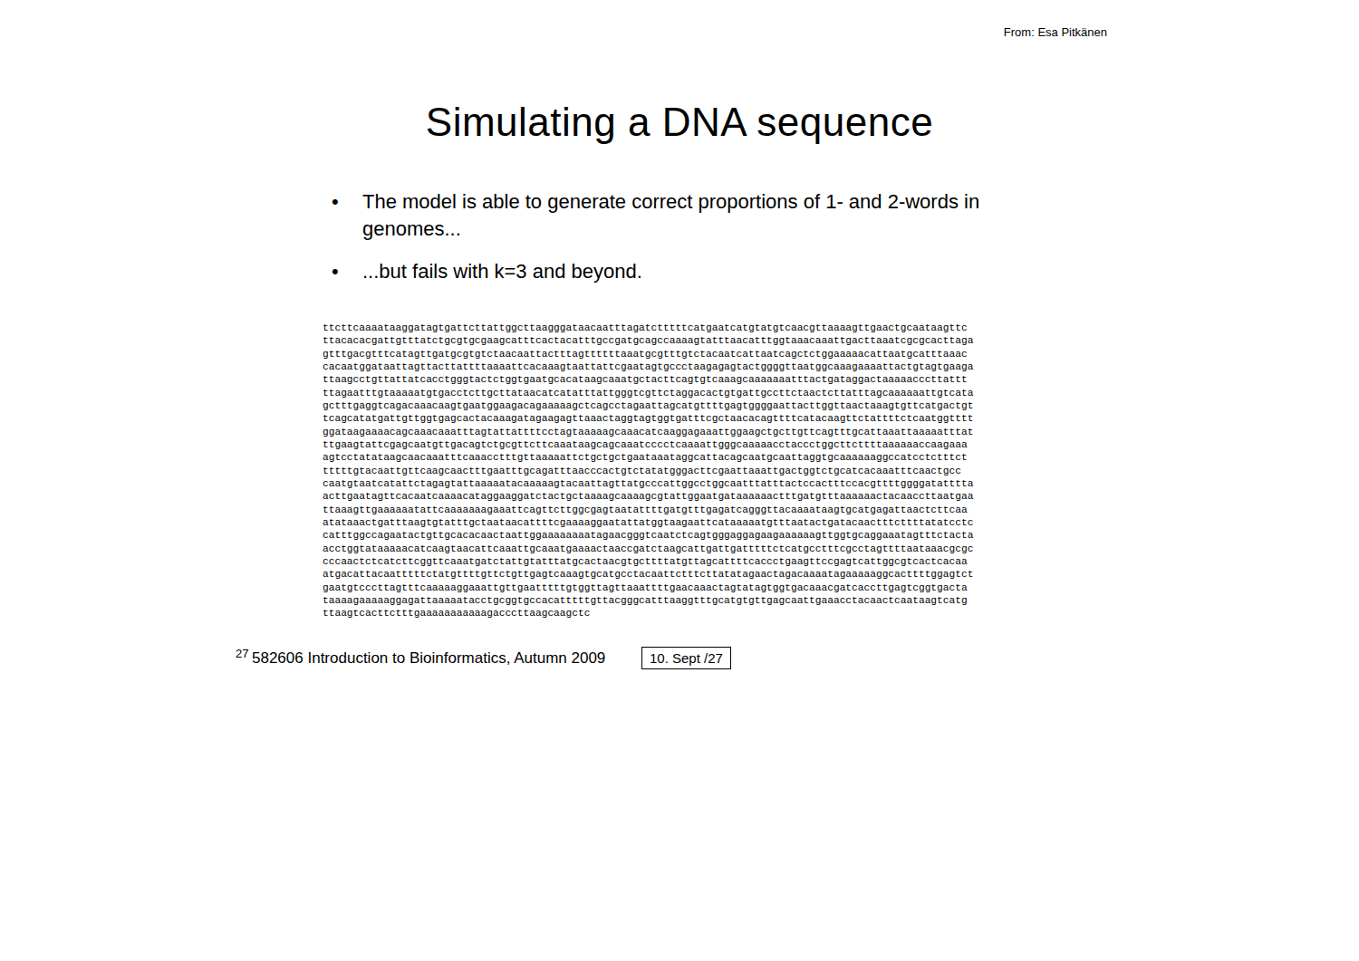From: Esa Pitkänen
Simulating a DNA sequence
The model is able to generate correct proportions of 1- and 2-words in genomes...
...but fails with k=3 and beyond.
ttcttcaaaataaggatagtgattcttattggcttaagggataacaatttagatctttttcatgaatcatgtatgtcaacgttaaaagttgaactgcaataagttc
ttacacacgattgtttatctgcgtgcgaagcatttcactacatttgccgatgcagccaaaagtatttaacatttggtaaacaaattgacttaaatcgcgcacttaga
gtttgacgtttcatagttgatgcgtgtctaacaattactttagttttttaaatgcgtttgtctacaatcattaatcagctctggaaaaacattaatgcatttaaac
cacaatggataattagttacttattttaaaattcacaaagtaattattcgaatagtgccctaagagagtactggggttaatggcaaagaaaattactgtagtgaaga
ttaagcctgttattatcacctgggtactctggtgaatgcacataagcaaatgctacttcagtgtcaaagcaaaaaaatttactgataggactaaaaacccttattt
ttagaatttgtaaaaatgtgacctcttgcttataacatcatatttattgggtcgttctaggacactgtgattgccttctaactcttatttagcaaaaaattgtcata
gctttgaggtcagacaaacaagtgaatggaagacagaaaaagctcagcctagaattagcatgttttgagtggggaattacttggttaactaaagtgttcatgactgt
tcagcatatgattgttggtgagcactacaaagatagaagagttaaactaggtagtggtgatttcgctaacacagttttcatacaagttctattttctcaatggtttt
ggataagaaaacagcaaacaaatttagtattattttcctagtaaaaagcaaacatcaaggagaaattggaagctgcttgttcagtttgcattaaattaaaaatttat
ttgaagtattcgagcaatgttgacagtctgcgttcttcaaataagcagcaaatcccctcaaaattgggcaaaaacctaccctggcttcttttaaaaaaccaagaaa
agtcctatataagcaacaaatttcaaacctttgttaaaaattctgctgctgaataaataggcattacagcaatgcaattaggtgcaaaaaaggccatcctctttct
tttttgtacaattgttcaagcaactttgaatttgcagatttaacccactgtctatatgggacttcgaattaaattgactggtctgcatcacaaatttcaactgcc
caatgtaatcatattctagagtattaaaaatacaaaaagtacaattagttatgcccattggcctggcaatttatttactccactttccacgttttggggatatttta
acttgaatagttcacaatcaaaacataggaaggatctactgctaaaagcaaaagcgtattggaatgataaaaaactttgatgtttaaaaaactacaaccttaatgaa
ttaaagttgaaaaaatattcaaaaaaagaaattcagttcttggcgagtaatattttgatgtttgagatcagggttacaaaataagtgcatgagattaactcttcaa
atataaactgatttaagtgtatttgctaataacattttcgaaaaggaatattatggtaagaattcataaaaatgtttaatactgatacaactttcttttatatcctc
catttggccagaatactgttgcacacaactaattggaaaaaaaatagaacgggtcaatctcagtgggaggagaagaaaaaagttggtgcaggaaatagtttctacta
acctggtataaaaacatcaagtaacattcaaattgcaaatgaaaactaaccgatctaagcattgattgatttttctcatgcctttcgcctagttttaataaacgcgc
cccaactctcatcttcggttcaaatgatctattgtatttatgcactaacgtgcttttatgttagcattttcaccctgaagttccgagtcattggcgtcactcacaa
atgacattacaatttttctatgttttgttctgttgagtcaaagtgcatgcctacaattctttcttatatagaactagacaaaatagaaaaaggcacttttggagtct
gaatgtcccttagtttcaaaaaggaaattgttgaatttttgtggttagttaaattttgaacaaactagtatagtggtgacaaacgatcaccttgagtcggtgacta
taaaagaaaaaggagattaaaaatacctgcggtgccacatttttgttacgggcatttaaggtttgcatgtgttgagcaattgaaacctacaactcaataagtcatg
ttaagtcacttctttgaaaaaaaaaaagacccttaagcaagctc
27
582606 Introduction to Bioinformatics, Autumn 2009
10. Sept /27